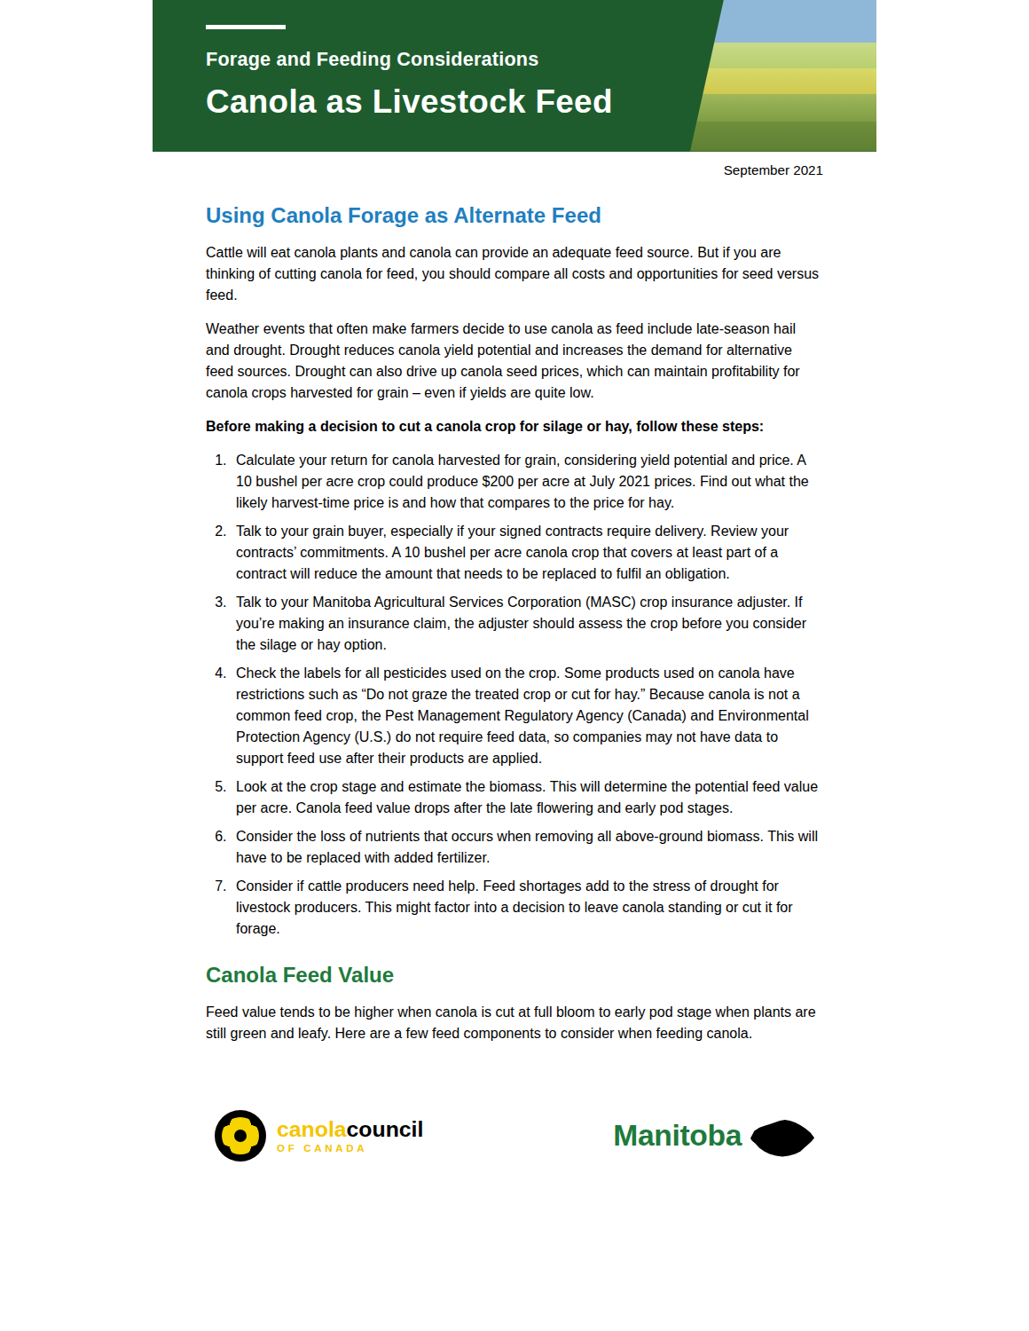Forage and Feeding Considerations
Canola as Livestock Feed
September 2021
Using Canola Forage as Alternate Feed
Cattle will eat canola plants and canola can provide an adequate feed source. But if you are thinking of cutting canola for feed, you should compare all costs and opportunities for seed versus feed.
Weather events that often make farmers decide to use canola as feed include late-season hail and drought. Drought reduces canola yield potential and increases the demand for alternative feed sources. Drought can also drive up canola seed prices, which can maintain profitability for canola crops harvested for grain – even if yields are quite low.
Before making a decision to cut a canola crop for silage or hay, follow these steps:
Calculate your return for canola harvested for grain, considering yield potential and price. A 10 bushel per acre crop could produce $200 per acre at July 2021 prices. Find out what the likely harvest-time price is and how that compares to the price for hay.
Talk to your grain buyer, especially if your signed contracts require delivery. Review your contracts’ commitments. A 10 bushel per acre canola crop that covers at least part of a contract will reduce the amount that needs to be replaced to fulfil an obligation.
Talk to your Manitoba Agricultural Services Corporation (MASC) crop insurance adjuster. If you’re making an insurance claim, the adjuster should assess the crop before you consider the silage or hay option.
Check the labels for all pesticides used on the crop. Some products used on canola have restrictions such as “Do not graze the treated crop or cut for hay.” Because canola is not a common feed crop, the Pest Management Regulatory Agency (Canada) and Environmental Protection Agency (U.S.) do not require feed data, so companies may not have data to support feed use after their products are applied.
Look at the crop stage and estimate the biomass. This will determine the potential feed value per acre. Canola feed value drops after the late flowering and early pod stages.
Consider the loss of nutrients that occurs when removing all above-ground biomass. This will have to be replaced with added fertilizer.
Consider if cattle producers need help. Feed shortages add to the stress of drought for livestock producers. This might factor into a decision to leave canola standing or cut it for forage.
Canola Feed Value
Feed value tends to be higher when canola is cut at full bloom to early pod stage when plants are still green and leafy. Here are a few feed components to consider when feeding canola.
canola council
OF CANADA
Manitoba